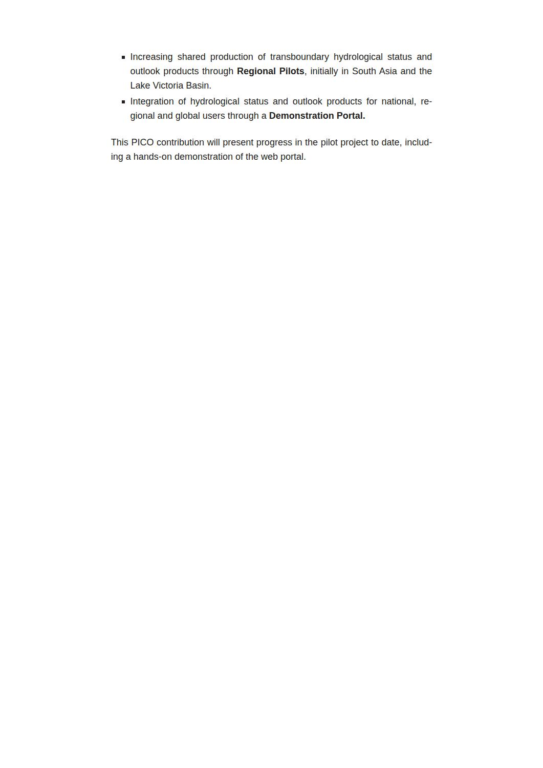Increasing shared production of transboundary hydrological status and outlook products through Regional Pilots, initially in South Asia and the Lake Victoria Basin.
Integration of hydrological status and outlook products for national, regional and global users through a Demonstration Portal.
This PICO contribution will present progress in the pilot project to date, including a hands-on demonstration of the web portal.